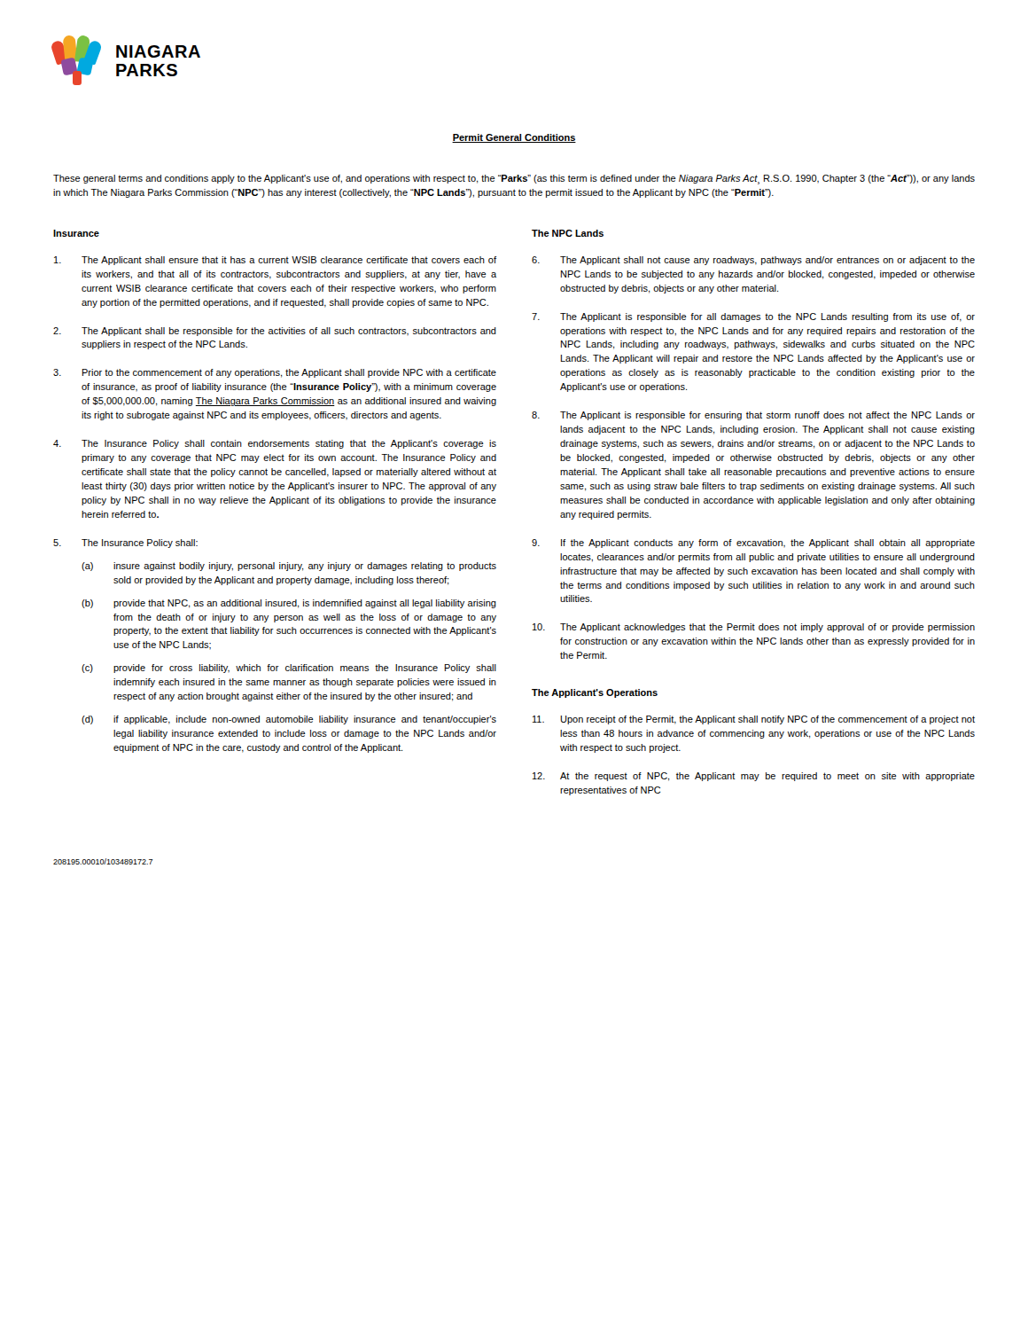NIAGARA
PARKS
Permit General Conditions
These general terms and conditions apply to the Applicant's use of, and operations with respect to, the “Parks” (as this term is defined under the Niagara Parks Act¸ R.S.O. 1990, Chapter 3 (the “Act”)), or any lands in which The Niagara Parks Commission (“NPC”) has any interest (collectively, the “NPC Lands”), pursuant to the permit issued to the Applicant by NPC (the “Permit”).
Insurance
The Applicant shall ensure that it has a current WSIB clearance certificate that covers each of its workers, and that all of its contractors, subcontractors and suppliers, at any tier, have a current WSIB clearance certificate that covers each of their respective workers, who perform any portion of the permitted operations, and if requested, shall provide copies of same to NPC.
The Applicant shall be responsible for the activities of all such contractors, subcontractors and suppliers in respect of the NPC Lands.
Prior to the commencement of any operations, the Applicant shall provide NPC with a certificate of insurance, as proof of liability insurance (the “Insurance Policy”), with a minimum coverage of $5,000,000.00, naming The Niagara Parks Commission as an additional insured and waiving its right to subrogate against NPC and its employees, officers, directors and agents.
The Insurance Policy shall contain endorsements stating that the Applicant's coverage is primary to any coverage that NPC may elect for its own account. The Insurance Policy and certificate shall state that the policy cannot be cancelled, lapsed or materially altered without at least thirty (30) days prior written notice by the Applicant's insurer to NPC. The approval of any policy by NPC shall in no way relieve the Applicant of its obligations to provide the insurance herein referred to.
The Insurance Policy shall:
insure against bodily injury, personal injury, any injury or damages relating to products sold or provided by the Applicant and property damage, including loss thereof;
provide that NPC, as an additional insured, is indemnified against all legal liability arising from the death of or injury to any person as well as the loss of or damage to any property, to the extent that liability for such occurrences is connected with the Applicant's use of the NPC Lands;
provide for cross liability, which for clarification means the Insurance Policy shall indemnify each insured in the same manner as though separate policies were issued in respect of any action brought against either of the insured by the other insured; and
if applicable, include non-owned automobile liability insurance and tenant/occupier's legal liability insurance extended to include loss or damage to the NPC Lands and/or equipment of NPC in the care, custody and control of the Applicant.
The NPC Lands
The Applicant shall not cause any roadways, pathways and/or entrances on or adjacent to the NPC Lands to be subjected to any hazards and/or blocked, congested, impeded or otherwise obstructed by debris, objects or any other material.
The Applicant is responsible for all damages to the NPC Lands resulting from its use of, or operations with respect to, the NPC Lands and for any required repairs and restoration of the NPC Lands, including any roadways, pathways, sidewalks and curbs situated on the NPC Lands. The Applicant will repair and restore the NPC Lands affected by the Applicant's use or operations as closely as is reasonably practicable to the condition existing prior to the Applicant's use or operations.
The Applicant is responsible for ensuring that storm runoff does not affect the NPC Lands or lands adjacent to the NPC Lands, including erosion. The Applicant shall not cause existing drainage systems, such as sewers, drains and/or streams, on or adjacent to the NPC Lands to be blocked, congested, impeded or otherwise obstructed by debris, objects or any other material. The Applicant shall take all reasonable precautions and preventive actions to ensure same, such as using straw bale filters to trap sediments on existing drainage systems. All such measures shall be conducted in accordance with applicable legislation and only after obtaining any required permits.
If the Applicant conducts any form of excavation, the Applicant shall obtain all appropriate locates, clearances and/or permits from all public and private utilities to ensure all underground infrastructure that may be affected by such excavation has been located and shall comply with the terms and conditions imposed by such utilities in relation to any work in and around such utilities.
The Applicant acknowledges that the Permit does not imply approval of or provide permission for construction or any excavation within the NPC lands other than as expressly provided for in the Permit.
The Applicant's Operations
Upon receipt of the Permit, the Applicant shall notify NPC of the commencement of a project not less than 48 hours in advance of commencing any work, operations or use of the NPC Lands with respect to such project.
At the request of NPC, the Applicant may be required to meet on site with appropriate representatives of NPC
208195.00010/103489172.7